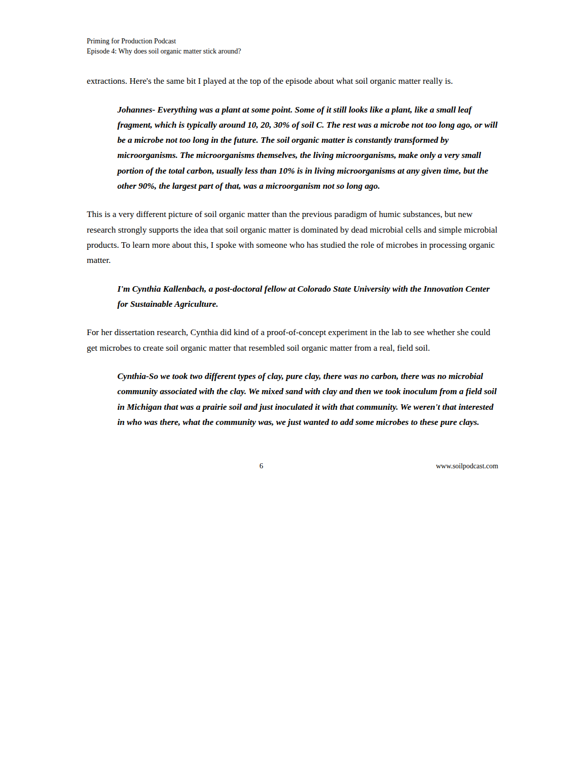Priming for Production Podcast Episode 4: Why does soil organic matter stick around?
extractions. Here's the same bit I played at the top of the episode about what soil organic matter really is.
Johannes- Everything was a plant at some point. Some of it still looks like a plant, like a small leaf fragment, which is typically around 10, 20, 30% of soil C. The rest was a microbe not too long ago, or will be a microbe not too long in the future. The soil organic matter is constantly transformed by microorganisms. The microorganisms themselves, the living microorganisms, make only a very small portion of the total carbon, usually less than 10% is in living microorganisms at any given time, but the other 90%, the largest part of that, was a microorganism not so long ago.
This is a very different picture of soil organic matter than the previous paradigm of humic substances, but new research strongly supports the idea that soil organic matter is dominated by dead microbial cells and simple microbial products. To learn more about this, I spoke with someone who has studied the role of microbes in processing organic matter.
I'm Cynthia Kallenbach, a post-doctoral fellow at Colorado State University with the Innovation Center for Sustainable Agriculture.
For her dissertation research, Cynthia did kind of a proof-of-concept experiment in the lab to see whether she could get microbes to create soil organic matter that resembled soil organic matter from a real, field soil.
Cynthia-So we took two different types of clay, pure clay, there was no carbon, there was no microbial community associated with the clay. We mixed sand with clay and then we took inoculum from a field soil in Michigan that was a prairie soil and just inoculated it with that community. We weren't that interested in who was there, what the community was, we just wanted to add some microbes to these pure clays.
6 www.soilpodcast.com